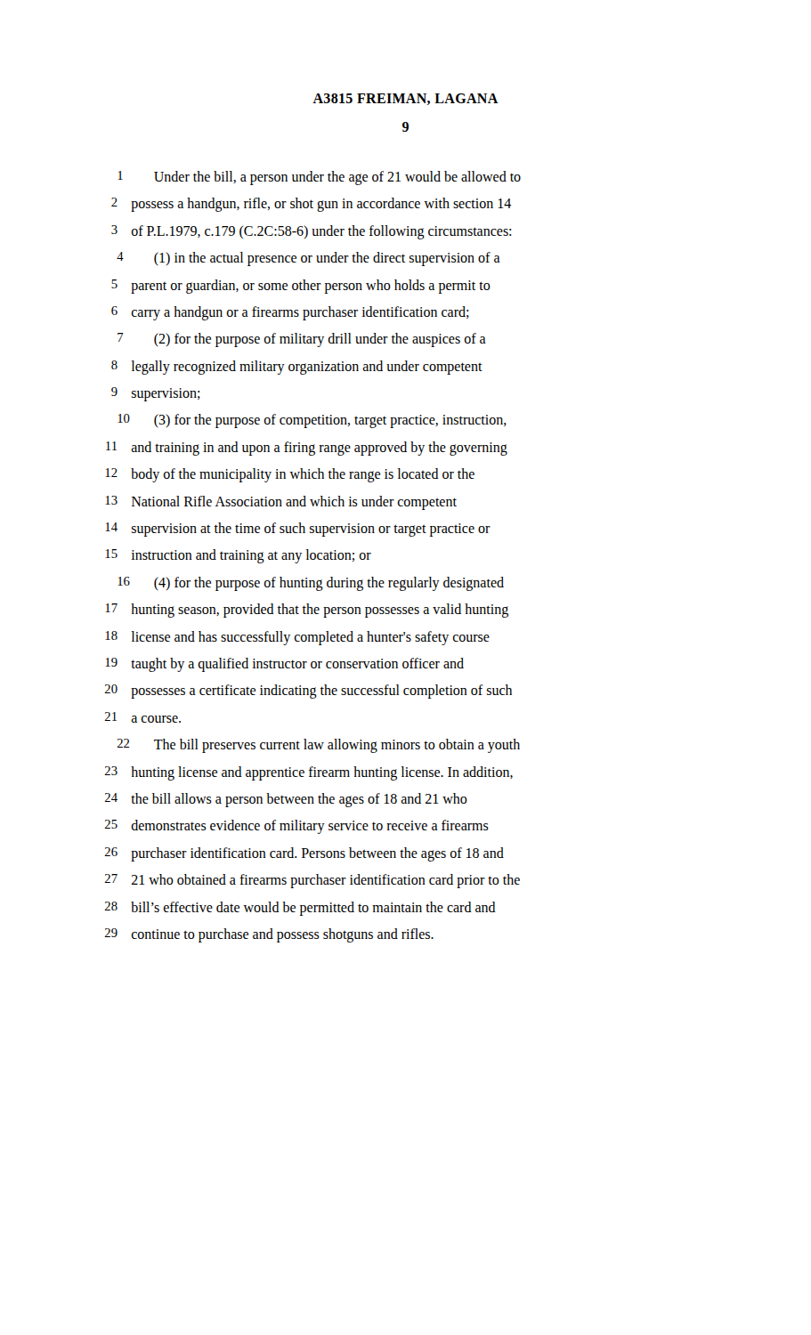A3815 FREIMAN, LAGANA
9
Under the bill, a person under the age of 21 would be allowed to
possess a handgun, rifle, or shot gun in accordance with section 14
of P.L.1979, c.179 (C.2C:58-6) under the following circumstances:
(1) in the actual presence or under the direct supervision of a
parent or guardian, or some other person who holds a permit to
carry a handgun or a firearms purchaser identification card;
(2) for the purpose of military drill under the auspices of a
legally recognized military organization and under competent
supervision;
(3) for the purpose of competition, target practice, instruction,
and training in and upon a firing range approved by the governing
body of the municipality in which the range is located or the
National Rifle Association and which is under competent
supervision at the time of such supervision or target practice or
instruction and training at any location; or
(4) for the purpose of hunting during the regularly designated
hunting season, provided that the person possesses a valid hunting
license and has successfully completed a hunter's safety course
taught by a qualified instructor or conservation officer and
possesses a certificate indicating the successful completion of such
a course.
The bill preserves current law allowing minors to obtain a youth
hunting license and apprentice firearm hunting license. In addition,
the bill allows a person between the ages of 18 and 21 who
demonstrates evidence of military service to receive a firearms
purchaser identification card. Persons between the ages of 18 and
21 who obtained a firearms purchaser identification card prior to the
bill’s effective date would be permitted to maintain the card and
continue to purchase and possess shotguns and rifles.